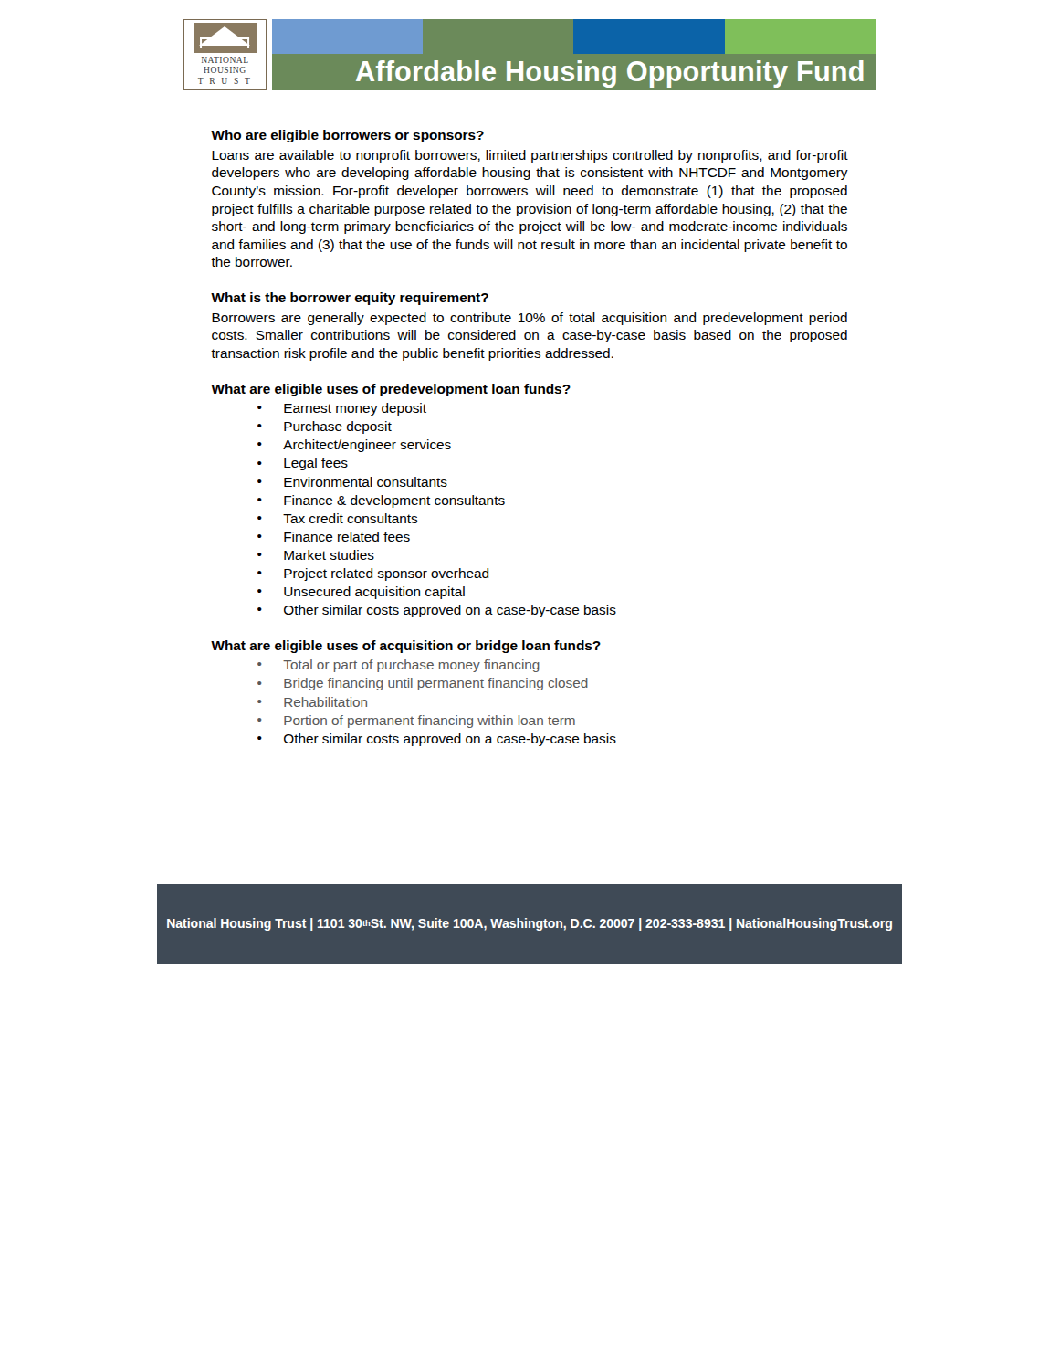NATIONAL
HOUSING
T R U S T
Affordable Housing Opportunity Fund
Who are eligible borrowers or sponsors?
Loans are available to nonprofit borrowers, limited partnerships controlled by nonprofits, and for-profit developers who are developing affordable housing that is consistent with NHTCDF and Montgomery County’s mission. For-profit developer borrowers will need to demonstrate (1) that the proposed project fulfills a charitable purpose related to the provision of long-term affordable housing, (2) that the short- and long-term primary beneficiaries of the project will be low- and moderate-income individuals and families and (3) that the use of the funds will not result in more than an incidental private benefit to the borrower.
What is the borrower equity requirement?
Borrowers are generally expected to contribute 10% of total acquisition and predevelopment period costs. Smaller contributions will be considered on a case-by-case basis based on the proposed transaction risk profile and the public benefit priorities addressed.
What are eligible uses of predevelopment loan funds?
Earnest money deposit
Purchase deposit
Architect/engineer services
Legal fees
Environmental consultants
Finance & development consultants
Tax credit consultants
Finance related fees
Market studies
Project related sponsor overhead
Unsecured acquisition capital
Other similar costs approved on a case-by-case basis
What are eligible uses of acquisition or bridge loan funds?
Total or part of purchase money financing
Bridge financing until permanent financing closed
Rehabilitation
Portion of permanent financing within loan term
Other similar costs approved on a case-by-case basis
National Housing Trust | 1101 30th St. NW, Suite 100A, Washington, D.C. 20007 | 202-333-8931 | NationalHousingTrust.org